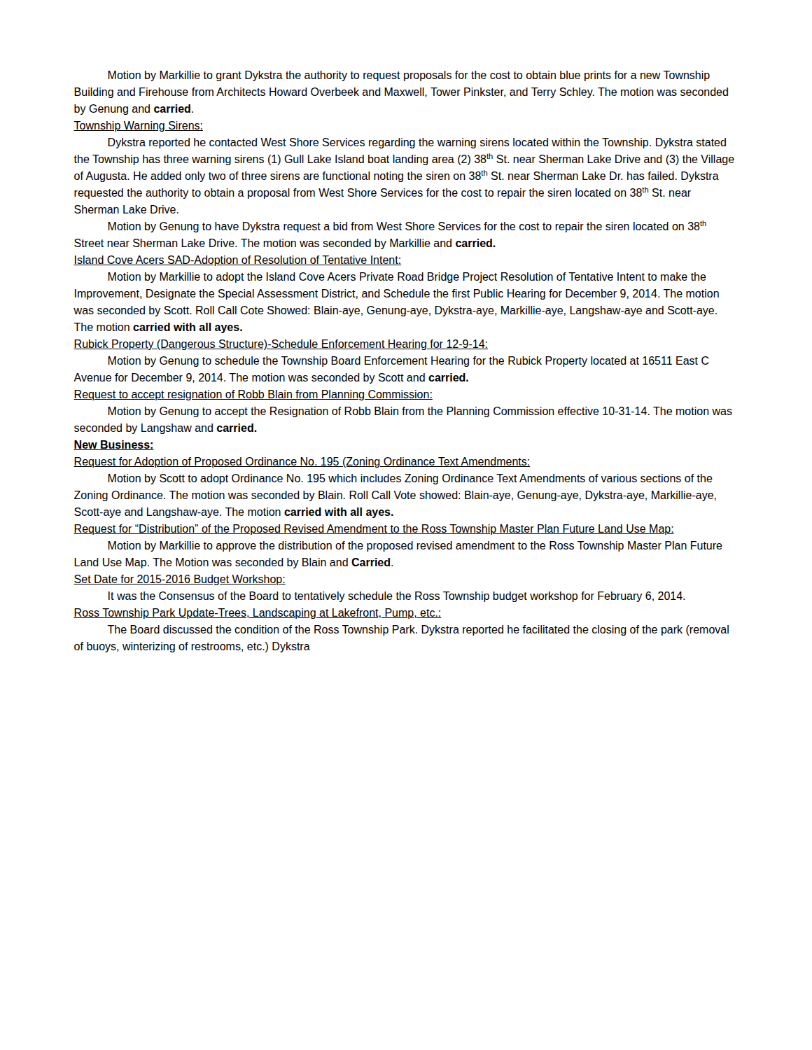Motion by Markillie to grant Dykstra the authority to request proposals for the cost to obtain blue prints for a new Township Building and Firehouse from Architects Howard Overbeek and Maxwell, Tower Pinkster, and Terry Schley. The motion was seconded by Genung and carried.
Township Warning Sirens:
Dykstra reported he contacted West Shore Services regarding the warning sirens located within the Township. Dykstra stated the Township has three warning sirens (1) Gull Lake Island boat landing area (2) 38th St. near Sherman Lake Drive and (3) the Village of Augusta. He added only two of three sirens are functional noting the siren on 38th St. near Sherman Lake Dr. has failed. Dykstra requested the authority to obtain a proposal from West Shore Services for the cost to repair the siren located on 38th St. near Sherman Lake Drive.
Motion by Genung to have Dykstra request a bid from West Shore Services for the cost to repair the siren located on 38th Street near Sherman Lake Drive. The motion was seconded by Markillie and carried.
Island Cove Acers SAD-Adoption of Resolution of Tentative Intent:
Motion by Markillie to adopt the Island Cove Acers Private Road Bridge Project Resolution of Tentative Intent to make the Improvement, Designate the Special Assessment District, and Schedule the first Public Hearing for December 9, 2014. The motion was seconded by Scott. Roll Call Cote Showed: Blain-aye, Genung-aye, Dykstra-aye, Markillie-aye, Langshaw-aye and Scott-aye. The motion carried with all ayes.
Rubick Property (Dangerous Structure)-Schedule Enforcement Hearing for 12-9-14:
Motion by Genung to schedule the Township Board Enforcement Hearing for the Rubick Property located at 16511 East C Avenue for December 9, 2014. The motion was seconded by Scott and carried.
Request to accept resignation of Robb Blain from Planning Commission:
Motion by Genung to accept the Resignation of Robb Blain from the Planning Commission effective 10-31-14. The motion was seconded by Langshaw and carried.
New Business:
Request for Adoption of Proposed Ordinance No. 195 (Zoning Ordinance Text Amendments:
Motion by Scott to adopt Ordinance No. 195 which includes Zoning Ordinance Text Amendments of various sections of the Zoning Ordinance. The motion was seconded by Blain. Roll Call Vote showed: Blain-aye, Genung-aye, Dykstra-aye, Markillie-aye, Scott-aye and Langshaw-aye. The motion carried with all ayes.
Request for “Distribution” of the Proposed Revised Amendment to the Ross Township Master Plan Future Land Use Map:
Motion by Markillie to approve the distribution of the proposed revised amendment to the Ross Township Master Plan Future Land Use Map. The Motion was seconded by Blain and Carried.
Set Date for 2015-2016 Budget Workshop:
It was the Consensus of the Board to tentatively schedule the Ross Township budget workshop for February 6, 2014.
Ross Township Park Update-Trees, Landscaping at Lakefront, Pump, etc.:
The Board discussed the condition of the Ross Township Park. Dykstra reported he facilitated the closing of the park (removal of buoys, winterizing of restrooms, etc.) Dykstra